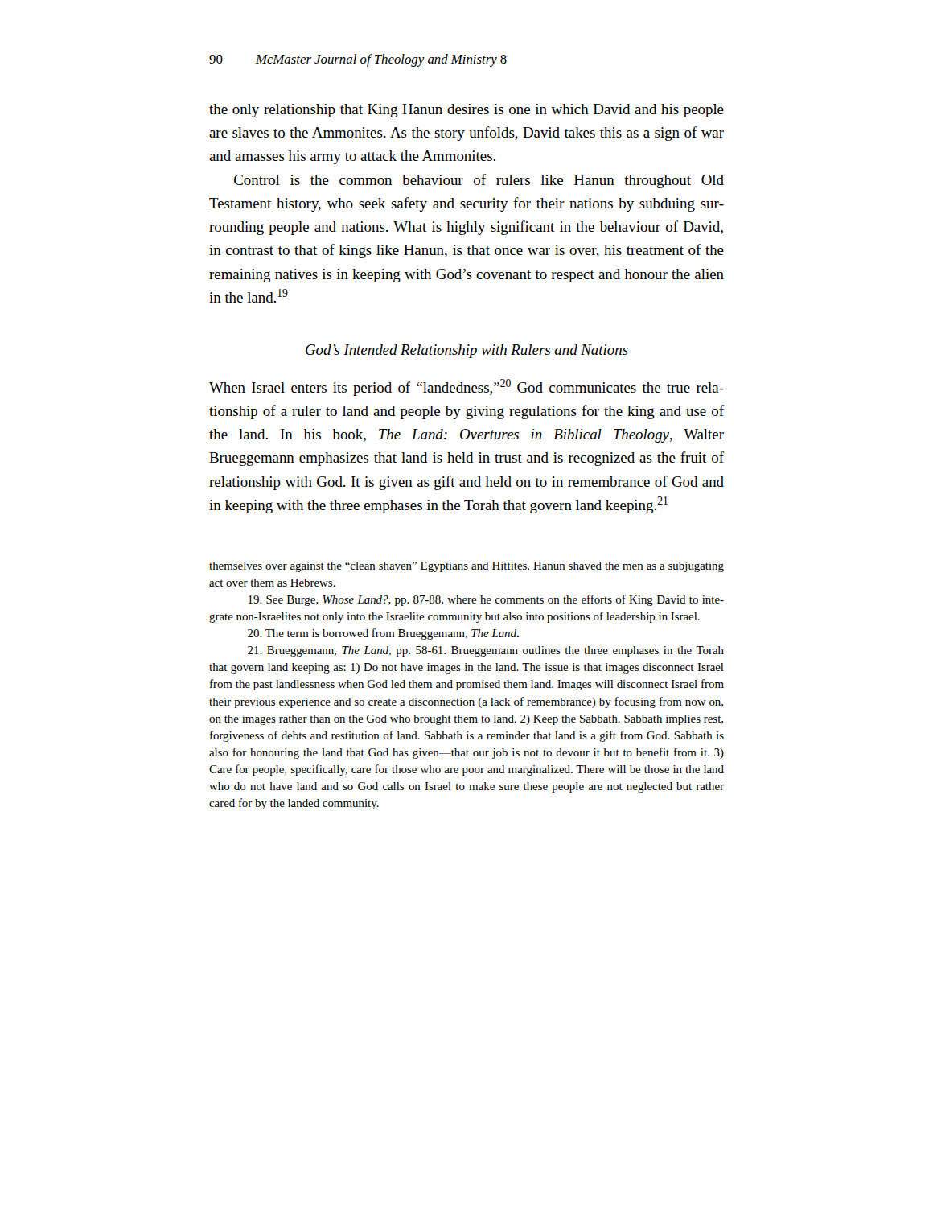90 McMaster Journal of Theology and Ministry 8
the only relationship that King Hanun desires is one in which David and his people are slaves to the Ammonites. As the story unfolds, David takes this as a sign of war and amasses his army to attack the Ammonites.
Control is the common behaviour of rulers like Hanun throughout Old Testament history, who seek safety and security for their nations by subduing surrounding people and nations. What is highly significant in the behaviour of David, in contrast to that of kings like Hanun, is that once war is over, his treatment of the remaining natives is in keeping with God’s covenant to respect and honour the alien in the land.19
God’s Intended Relationship with Rulers and Nations
When Israel enters its period of “landedness,”20 God communicates the true relationship of a ruler to land and people by giving regulations for the king and use of the land. In his book, The Land: Overtures in Biblical Theology, Walter Brueggemann emphasizes that land is held in trust and is recognized as the fruit of relationship with God. It is given as gift and held on to in remembrance of God and in keeping with the three emphases in the Torah that govern land keeping.21
themselves over against the “clean shaven” Egyptians and Hittites. Hanun shaved the men as a subjugating act over them as Hebrews.
19. See Burge, Whose Land?, pp. 87-88, where he comments on the efforts of King David to integrate non-Israelites not only into the Israelite community but also into positions of leadership in Israel.
20. The term is borrowed from Brueggemann, The Land.
21. Brueggemann, The Land, pp. 58-61. Brueggemann outlines the three emphases in the Torah that govern land keeping as: 1) Do not have images in the land. The issue is that images disconnect Israel from the past landlessness when God led them and promised them land. Images will disconnect Israel from their previous experience and so create a disconnection (a lack of remembrance) by focusing from now on, on the images rather than on the God who brought them to land. 2) Keep the Sabbath. Sabbath implies rest, forgiveness of debts and restitution of land. Sabbath is a reminder that land is a gift from God. Sabbath is also for honouring the land that God has given—that our job is not to devour it but to benefit from it. 3) Care for people, specifically, care for those who are poor and marginalized. There will be those in the land who do not have land and so God calls on Israel to make sure these people are not neglected but rather cared for by the landed community.